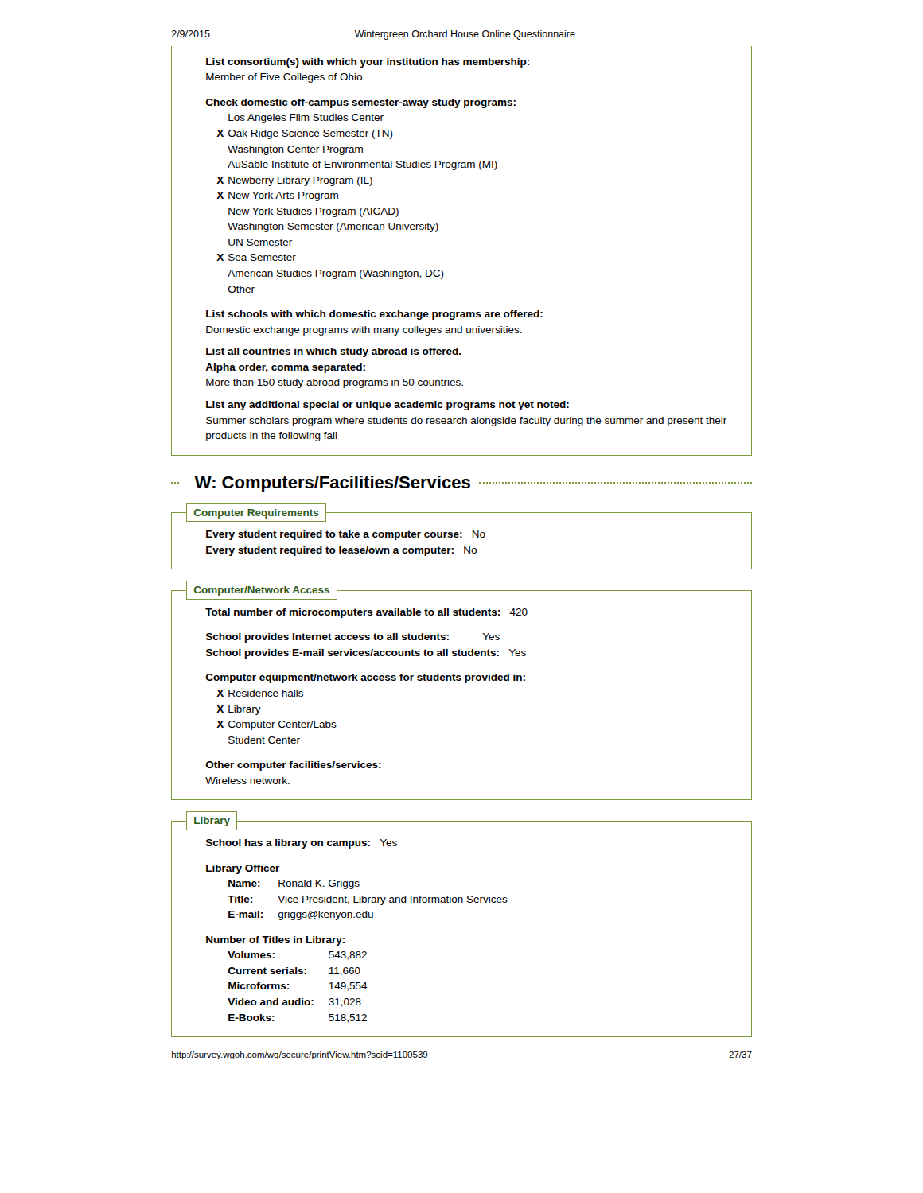2/9/2015
Wintergreen Orchard House Online Questionnaire
List consortium(s) with which your institution has membership:
Member of Five Colleges of Ohio.
Check domestic off-campus semester-away study programs:
Los Angeles Film Studies Center
XOak Ridge Science Semester (TN)
Washington Center Program
AuSable Institute of Environmental Studies Program (MI)
XNewberry Library Program (IL)
XNew York Arts Program
New York Studies Program (AICAD)
Washington Semester (American University)
UN Semester
XSea Semester
American Studies Program (Washington, DC)
Other
List schools with which domestic exchange programs are offered:
Domestic exchange programs with many colleges and universities.
List all countries in which study abroad is offered.
Alpha order, comma separated:
More than 150 study abroad programs in 50 countries.
List any additional special or unique academic programs not yet noted:
Summer scholars program where students do research alongside faculty during the summer and present their products in the following fall
W: Computers/Facilities/Services
Computer Requirements
Every student required to take a computer course: No
Every student required to lease/own a computer: No
Computer/Network Access
Total number of microcomputers available to all students: 420
School provides Internet access to all students: Yes
School provides E-mail services/accounts to all students: Yes
Computer equipment/network access for students provided in:
XResidence halls
XLibrary
XComputer Center/Labs
Student Center
Other computer facilities/services:
Wireless network.
Library
School has a library on campus: Yes
Library Officer
| Name: | Ronald K. Griggs |
| Title: | Vice President, Library and Information Services |
| E-mail: | griggs@kenyon.edu |
Number of Titles in Library:
| Volumes: | 543,882 |
| Current serials: | 11,660 |
| Microforms: | 149,554 |
| Video and audio: | 31,028 |
| E-Books: | 518,512 |
http://survey.wgoh.com/wg/secure/printView.htm?scid=1100539
27/37